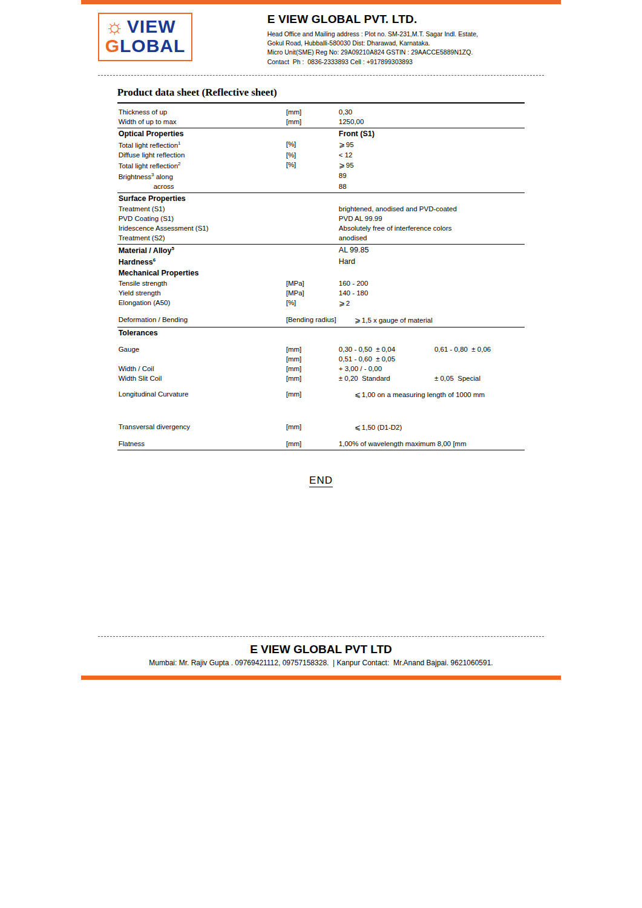☼VIEW
GLOBAL
E VIEW GLOBAL PVT. LTD.
Head Office and Mailing address : Plot no. SM-231,M.T. Sagar Indl. Estate,
Gokul Road, Hubballi-580030 Dist: Dharawad, Karnataka.
Micro Unit(SME) Reg No: 29A09210A824 GSTIN : 29AACCE5889N1ZQ.
Contact Ph : 0836-2333893 Cell : +917899303893
Product data sheet (Reflective sheet)
| Thickness of up | [mm] | 0,30 | |
| Width of up to max | [mm] | 1250,00 | |
| Optical Properties | | Front (S1) | |
| Total light reflection 1 | [%] | 95 | |
| Diffuse light reflection | [%] | < 12 | |
| Total light reflection 2 | [%] | 95 | |
| Brightness 3 along | | 89 | |
| across | | 88 | |
| Surface Properties |
| Treatment (S1) | | brightened, anodised and PVD-coated |
| PVD Coating (S1) | | PVD AL 99.99 |
| Iridescence Assessment (S1) | | Absolutely free of interference colors |
| Treatment (S2) | | anodised |
| Material / Alloy 5 | | AL 99.85 |
| Hardness 6 | | Hard |
| Mechanical Properties |
| Tensile strength | [MPa] | 160 - 200 | |
| Yield strength | [MPa] | 140 - 180 | |
| Elongation (A50) | [%] | 2 | |
| Deformation / Bending | [Bending radius] | 1,5 x gauge of material |
| Tolerances |
| Gauge | [mm] | 0,30 - 0,50 ± 0,04 | 0,61 - 0,80 ± 0,06 |
| | [mm] | 0,51 - 0,60 ± 0,05 | |
| Width / Coil | [mm] | + 3,00 / - 0,00 | |
| Width Slit Coil | [mm] | ± 0,20 Standard | ± 0,05 Special |
| Longitudinal Curvature | [mm] | 1,00 on a measuring length of 1000 mm |
| Transversal divergency | [mm] | 1,50 (D1-D2) |
| Flatness | [mm] | 1,00% of wavelength maximum 8,00 [mm |
END
E VIEW GLOBAL PVT LTD
Mumbai: Mr. Rajiv Gupta . 09769421112, 09757158328. | Kanpur Contact: Mr.Anand Bajpai. 9621060591.